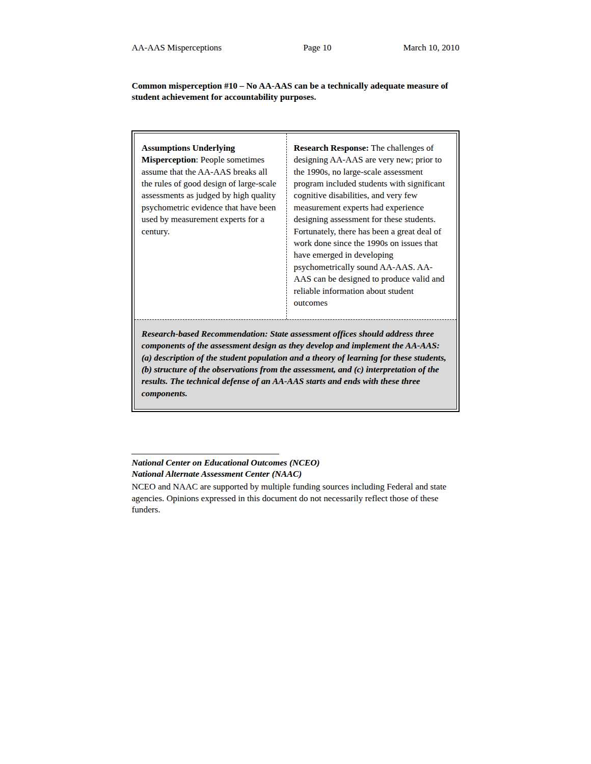AA-AAS Misperceptions
Page 10
March 10, 2010
Common misperception #10 – No AA-AAS can be a technically adequate measure of student achievement for accountability purposes.
| Assumptions Underlying Misperception : People sometimes assume that the AA-AAS breaks all the rules of good design of large-scale assessments as judged by high quality psychometric evidence that have been used by measurement experts for a century. | Research Response: The challenges of designing AA-AAS are very new; prior to the 1990s, no large-scale assessment program included students with significant cognitive disabilities, and very few measurement experts had experience designing assessment for these students. Fortunately, there has been a great deal of work done since the 1990s on issues that have emerged in developing psychometrically sound AA-AAS. AA-AAS can be designed to produce valid and reliable information about student outcomes |
Research-based Recommendation: State assessment offices should address three components of the assessment design as they develop and implement the AA-AAS: (a) description of the student population and a theory of learning for these students, (b) structure of the observations from the assessment, and (c) interpretation of the results. The technical defense of an AA-AAS starts and ends with these three components.
National Center on Educational Outcomes (NCEO)
National Alternate Assessment Center (NAAC)
NCEO and NAAC are supported by multiple funding sources including Federal and state agencies. Opinions expressed in this document do not necessarily reflect those of these funders.